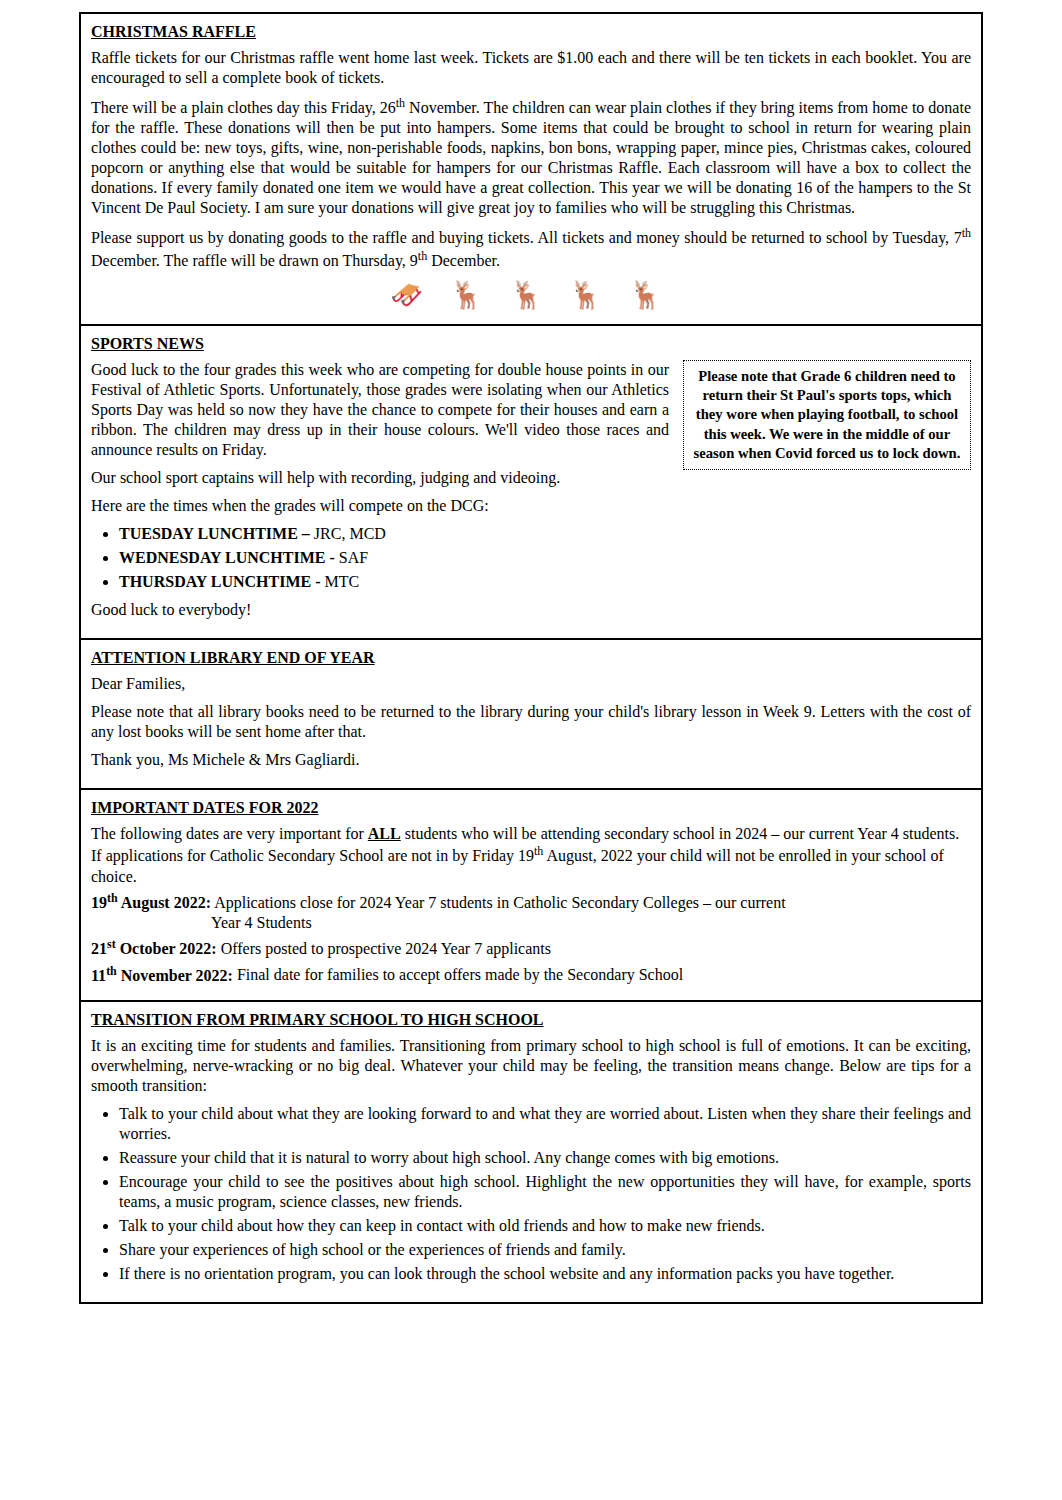Christmas Raffle
Raffle tickets for our Christmas raffle went home last week. Tickets are $1.00 each and there will be ten tickets in each booklet. You are encouraged to sell a complete book of tickets.
There will be a plain clothes day this Friday, 26th November. The children can wear plain clothes if they bring items from home to donate for the raffle. These donations will then be put into hampers. Some items that could be brought to school in return for wearing plain clothes could be: new toys, gifts, wine, non-perishable foods, napkins, bon bons, wrapping paper, mince pies, Christmas cakes, coloured popcorn or anything else that would be suitable for hampers for our Christmas Raffle. Each classroom will have a box to collect the donations. If every family donated one item we would have a great collection. This year we will be donating 16 of the hampers to the St Vincent De Paul Society. I am sure your donations will give great joy to families who will be struggling this Christmas.
Please support us by donating goods to the raffle and buying tickets. All tickets and money should be returned to school by Tuesday, 7th December. The raffle will be drawn on Thursday, 9th December.
🛷 🦌 🦌 🦌 🦌
Sports News
Please note that Grade 6 children need to return their St Paul's sports tops, which they wore when playing football, to school this week. We were in the middle of our season when Covid forced us to lock down.
Good luck to the four grades this week who are competing for double house points in our Festival of Athletic Sports. Unfortunately, those grades were isolating when our Athletics Sports Day was held so now they have the chance to compete for their houses and earn a ribbon. The children may dress up in their house colours. We'll video those races and announce results on Friday.
Our school sport captains will help with recording, judging and videoing.
Here are the times when the grades will compete on the DCG:
TUESDAY LUNCHTIME – JRC, MCD
WEDNESDAY LUNCHTIME - SAF
THURSDAY LUNCHTIME - MTC
Good luck to everybody!
Attention Library End of Year
Dear Families,
Please note that all library books need to be returned to the library during your child's library lesson in Week 9. Letters with the cost of any lost books will be sent home after that.
Thank you, Ms Michele & Mrs Gagliardi.
Important Dates for 2022
The following dates are very important for ALL students who will be attending secondary school in 2024 – our current Year 4 students. If applications for Catholic Secondary School are not in by Friday 19th August, 2022 your child will not be enrolled in your school of choice.
19th August 2022: Applications close for 2024 Year 7 students in Catholic Secondary Colleges – our current
Year 4 Students
21st October 2022: Offers posted to prospective 2024 Year 7 applicants
11th November 2022: Final date for families to accept offers made by the Secondary School
Transition from Primary School to High School
It is an exciting time for students and families. Transitioning from primary school to high school is full of emotions. It can be exciting, overwhelming, nerve-wracking or no big deal. Whatever your child may be feeling, the transition means change. Below are tips for a smooth transition:
Talk to your child about what they are looking forward to and what they are worried about. Listen when they share their feelings and worries.
Reassure your child that it is natural to worry about high school. Any change comes with big emotions.
Encourage your child to see the positives about high school. Highlight the new opportunities they will have, for example, sports teams, a music program, science classes, new friends.
Talk to your child about how they can keep in contact with old friends and how to make new friends.
Share your experiences of high school or the experiences of friends and family.
If there is no orientation program, you can look through the school website and any information packs you have together.